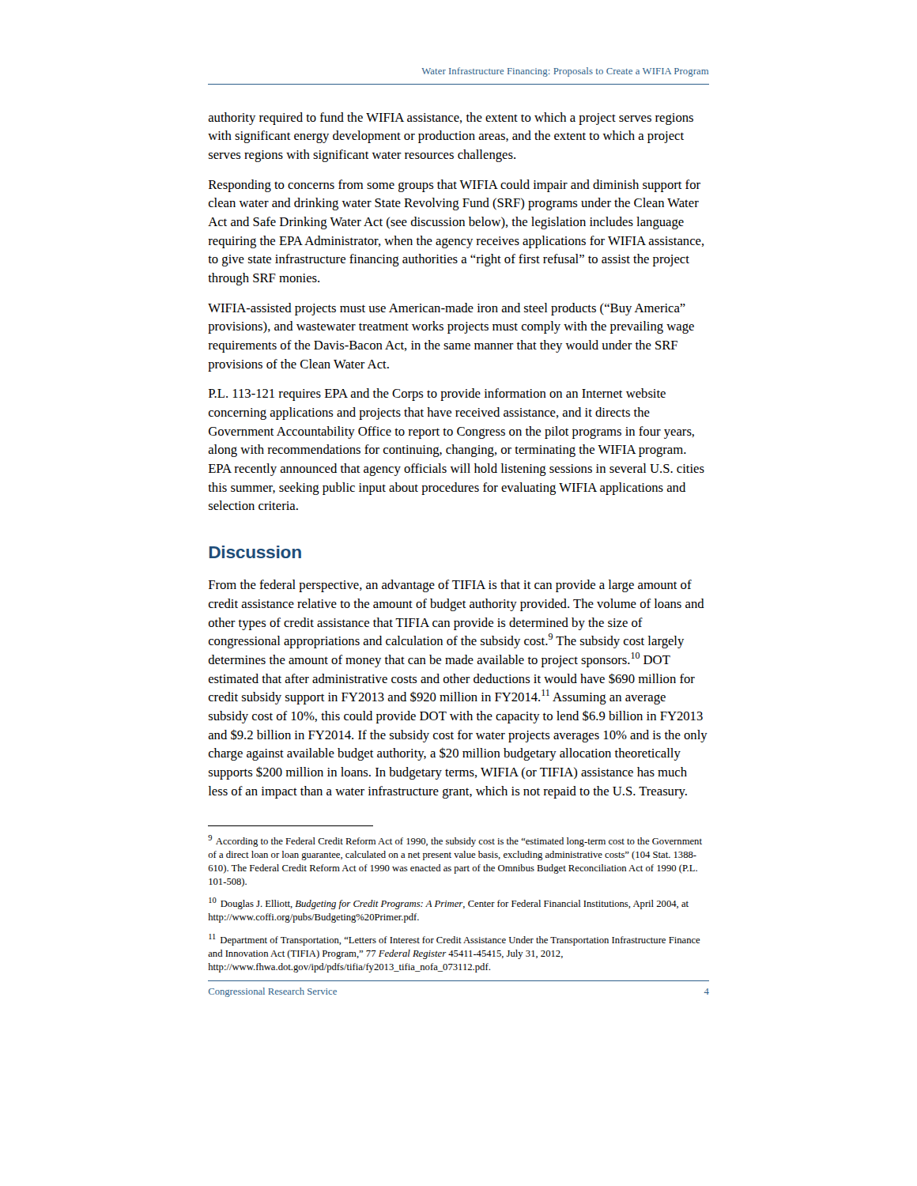Water Infrastructure Financing: Proposals to Create a WIFIA Program
authority required to fund the WIFIA assistance, the extent to which a project serves regions with significant energy development or production areas, and the extent to which a project serves regions with significant water resources challenges.
Responding to concerns from some groups that WIFIA could impair and diminish support for clean water and drinking water State Revolving Fund (SRF) programs under the Clean Water Act and Safe Drinking Water Act (see discussion below), the legislation includes language requiring the EPA Administrator, when the agency receives applications for WIFIA assistance, to give state infrastructure financing authorities a “right of first refusal” to assist the project through SRF monies.
WIFIA-assisted projects must use American-made iron and steel products (“Buy America” provisions), and wastewater treatment works projects must comply with the prevailing wage requirements of the Davis-Bacon Act, in the same manner that they would under the SRF provisions of the Clean Water Act.
P.L. 113-121 requires EPA and the Corps to provide information on an Internet website concerning applications and projects that have received assistance, and it directs the Government Accountability Office to report to Congress on the pilot programs in four years, along with recommendations for continuing, changing, or terminating the WIFIA program. EPA recently announced that agency officials will hold listening sessions in several U.S. cities this summer, seeking public input about procedures for evaluating WIFIA applications and selection criteria.
Discussion
From the federal perspective, an advantage of TIFIA is that it can provide a large amount of credit assistance relative to the amount of budget authority provided. The volume of loans and other types of credit assistance that TIFIA can provide is determined by the size of congressional appropriations and calculation of the subsidy cost.9 The subsidy cost largely determines the amount of money that can be made available to project sponsors.10 DOT estimated that after administrative costs and other deductions it would have $690 million for credit subsidy support in FY2013 and $920 million in FY2014.11 Assuming an average subsidy cost of 10%, this could provide DOT with the capacity to lend $6.9 billion in FY2013 and $9.2 billion in FY2014. If the subsidy cost for water projects averages 10% and is the only charge against available budget authority, a $20 million budgetary allocation theoretically supports $200 million in loans. In budgetary terms, WIFIA (or TIFIA) assistance has much less of an impact than a water infrastructure grant, which is not repaid to the U.S. Treasury.
9 According to the Federal Credit Reform Act of 1990, the subsidy cost is the “estimated long-term cost to the Government of a direct loan or loan guarantee, calculated on a net present value basis, excluding administrative costs” (104 Stat. 1388-610). The Federal Credit Reform Act of 1990 was enacted as part of the Omnibus Budget Reconciliation Act of 1990 (P.L. 101-508).
10 Douglas J. Elliott, Budgeting for Credit Programs: A Primer, Center for Federal Financial Institutions, April 2004, at http://www.coffi.org/pubs/Budgeting%20Primer.pdf.
11 Department of Transportation, “Letters of Interest for Credit Assistance Under the Transportation Infrastructure Finance and Innovation Act (TIFIA) Program,” 77 Federal Register 45411-45415, July 31, 2012, http://www.fhwa.dot.gov/ipd/pdfs/tifia/fy2013_tifia_nofa_073112.pdf.
Congressional Research Service 4